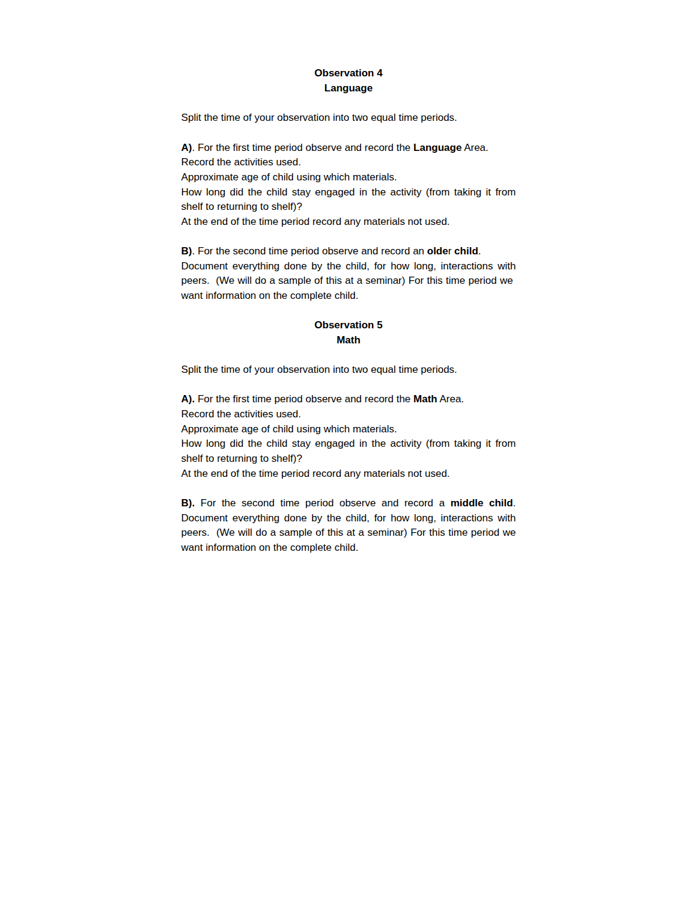Observation 4Language
Split the time of your observation into two equal time periods.
A). For the first time period observe and record the Language Area.
Record the activities used.
Approximate age of child using which materials.
How long did the child stay engaged in the activity (from taking it from shelf to returning to shelf)?
At the end of the time period record any materials not used.
B). For the second time period observe and record an older child.
Document everything done by the child, for how long, interactions with peers. (We will do a sample of this at a seminar) For this time period we want information on the complete child.
Observation 5Math
Split the time of your observation into two equal time periods.
A). For the first time period observe and record the Math Area.
Record the activities used.
Approximate age of child using which materials.
How long did the child stay engaged in the activity (from taking it from shelf to returning to shelf)?
At the end of the time period record any materials not used.
B). For the second time period observe and record a middle child. Document everything done by the child, for how long, interactions with peers. (We will do a sample of this at a seminar) For this time period we want information on the complete child.